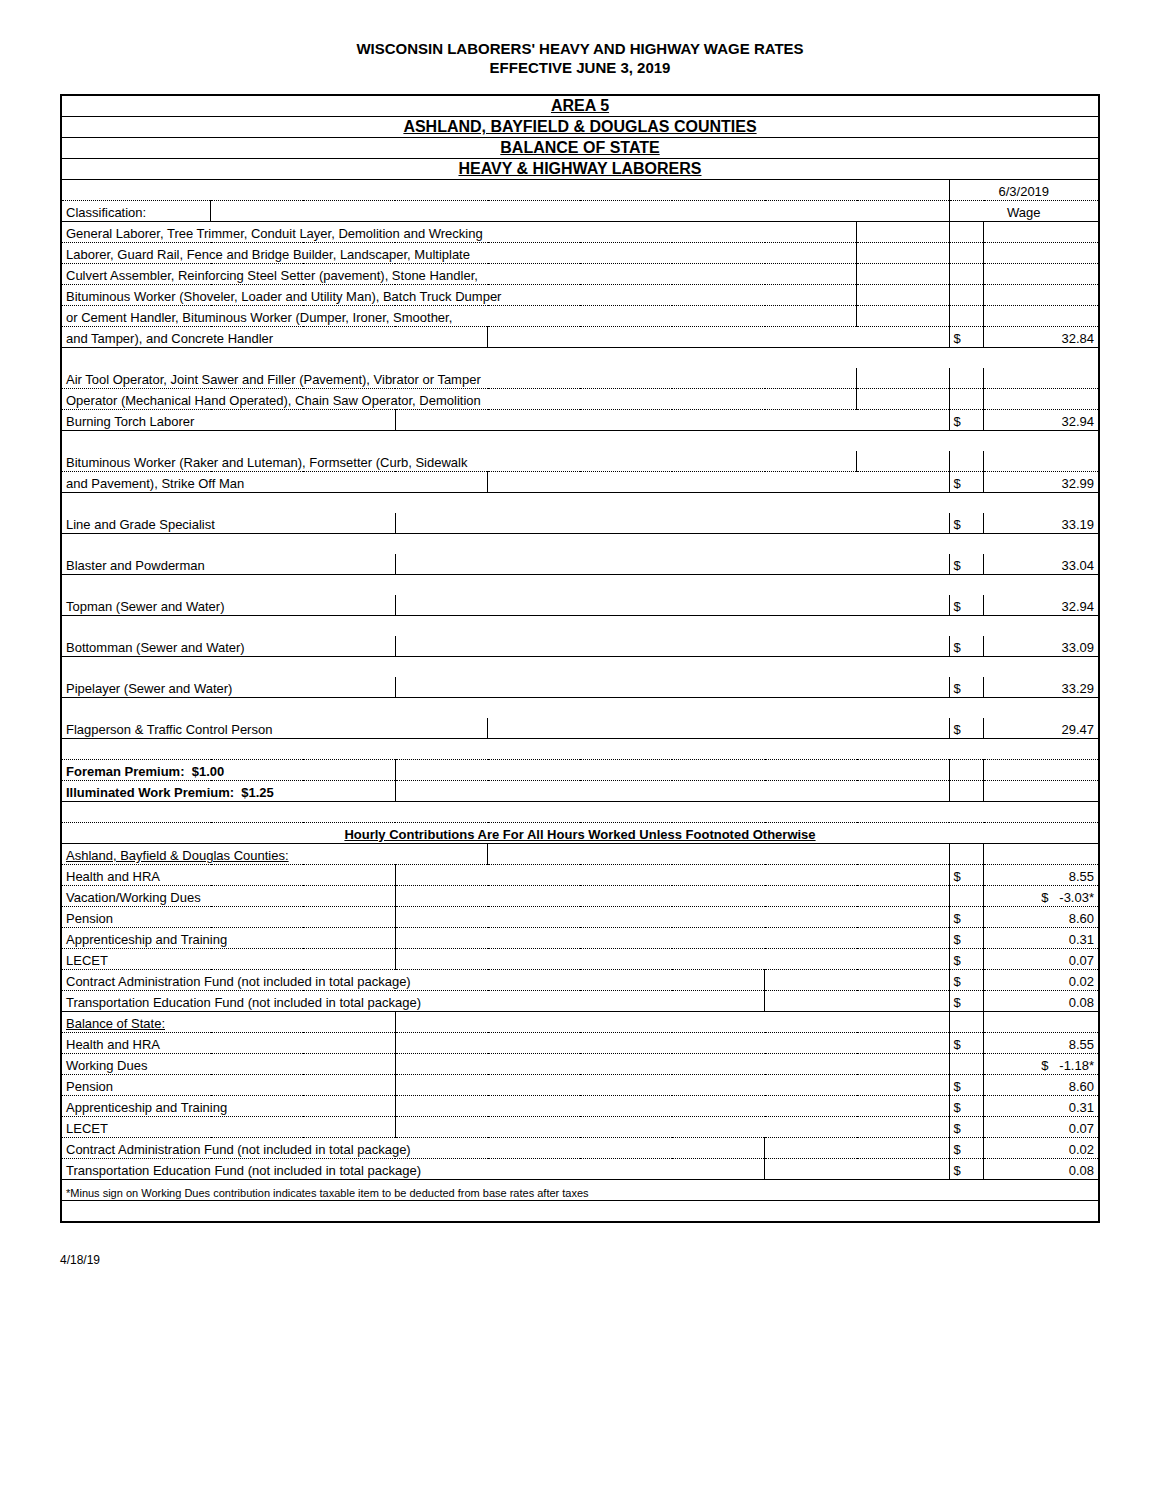WISCONSIN LABORERS' HEAVY AND HIGHWAY WAGE RATES
EFFECTIVE JUNE 3, 2019
| AREA 5 |
| ASHLAND, BAYFIELD & DOUGLAS COUNTIES |
| BALANCE OF STATE |
| HEAVY & HIGHWAY LABORERS |
| | 6/3/2019 |
| Classification: | | Wage |
| General Laborer, Tree Trimmer, Conduit Layer, Demolition and Wrecking | | | |
| Laborer, Guard Rail, Fence and Bridge Builder, Landscaper, Multiplate | | | |
| Culvert Assembler, Reinforcing Steel Setter (pavement), Stone Handler, | | | |
| Bituminous Worker (Shoveler, Loader and Utility Man), Batch Truck Dumper | | | |
| or Cement Handler, Bituminous Worker (Dumper, Ironer, Smoother, | | | |
| and Tamper), and Concrete Handler | | $ | 32.84 |
| Air Tool Operator, Joint Sawer and Filler (Pavement), Vibrator or Tamper | | | |
| Operator (Mechanical Hand Operated), Chain Saw Operator, Demolition | | | |
| Burning Torch Laborer | | $ | 32.94 |
| Bituminous Worker (Raker and Luteman), Formsetter (Curb, Sidewalk | | | |
| and Pavement), Strike Off Man | | $ | 32.99 |
| Line and Grade Specialist | | $ | 33.19 |
| Blaster and Powderman | | $ | 33.04 |
| Topman (Sewer and Water) | | $ | 32.94 |
| Bottomman (Sewer and Water) | | $ | 33.09 |
| Pipelayer (Sewer and Water) | | $ | 33.29 |
| Flagperson & Traffic Control Person | | $ | 29.47 |
| Foreman Premium: $1.00 | | | |
| Illuminated Work Premium: $1.25 | | | |
| Hourly Contributions Are For All Hours Worked Unless Footnoted Otherwise |
| Ashland, Bayfield & Douglas Counties: | | | |
| Health and HRA | | $ | 8.55 |
| Vacation/Working Dues | | | $ -3.03* |
| Pension | | $ | 8.60 |
| Apprenticeship and Training | | $ | 0.31 |
| LECET | | $ | 0.07 |
| Contract Administration Fund (not included in total package) | | $ | 0.02 |
| Transportation Education Fund (not included in total package) | | $ | 0.08 |
| Balance of State: | | | |
| Health and HRA | | $ | 8.55 |
| Working Dues | | | $ -1.18* |
| Pension | | $ | 8.60 |
| Apprenticeship and Training | | $ | 0.31 |
| LECET | | $ | 0.07 |
| Contract Administration Fund (not included in total package) | | $ | 0.02 |
| Transportation Education Fund (not included in total package) | | $ | 0.08 |
| *Minus sign on Working Dues contribution indicates taxable item to be deducted from base rates after taxes |
4/18/19